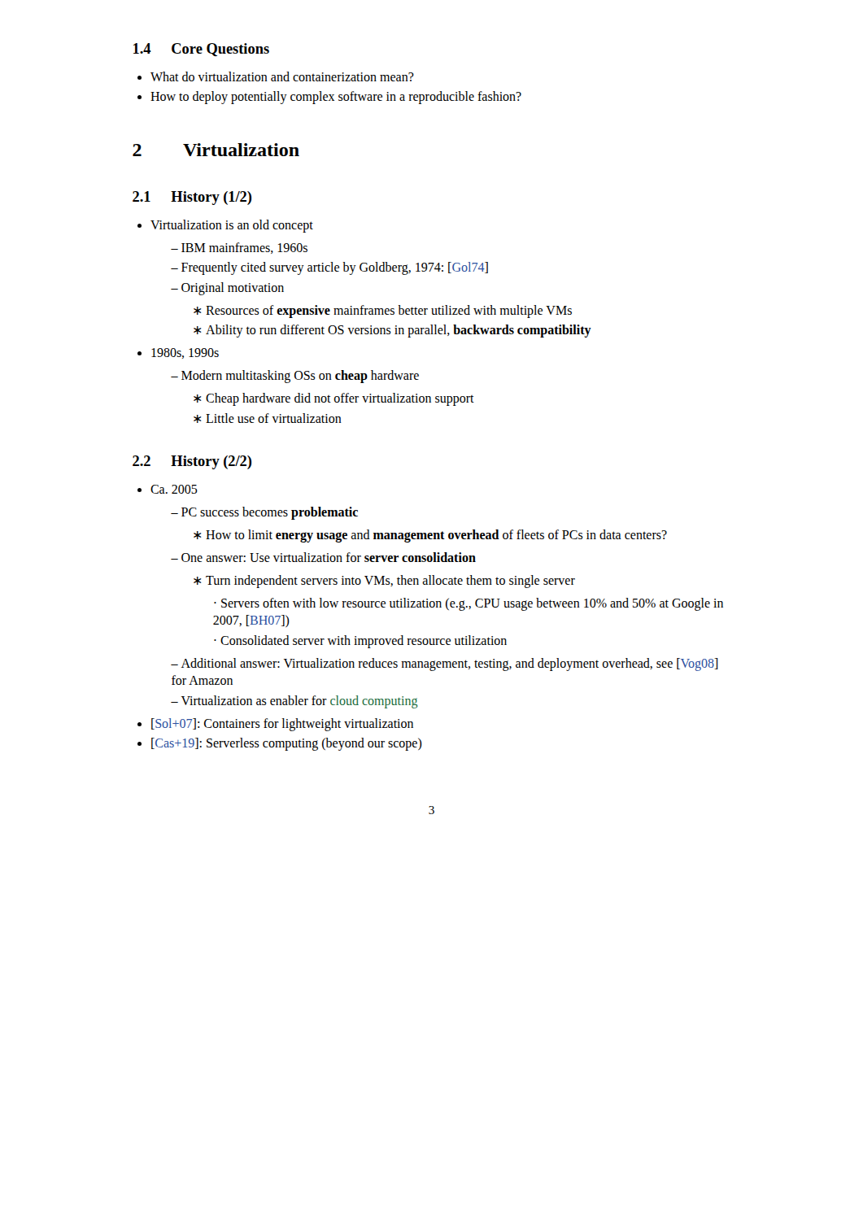1.4 Core Questions
What do virtualization and containerization mean?
How to deploy potentially complex software in a reproducible fashion?
2 Virtualization
2.1 History (1/2)
Virtualization is an old concept
IBM mainframes, 1960s
Frequently cited survey article by Goldberg, 1974: [Gol74]
Original motivation
Resources of expensive mainframes better utilized with multiple VMs
Ability to run different OS versions in parallel, backwards compatibility
1980s, 1990s
Modern multitasking OSs on cheap hardware
Cheap hardware did not offer virtualization support
Little use of virtualization
2.2 History (2/2)
Ca. 2005
PC success becomes problematic
How to limit energy usage and management overhead of fleets of PCs in data centers?
One answer: Use virtualization for server consolidation
Turn independent servers into VMs, then allocate them to single server
Servers often with low resource utilization (e.g., CPU usage between 10% and 50% at Google in 2007, [BH07])
Consolidated server with improved resource utilization
Additional answer: Virtualization reduces management, testing, and deployment overhead, see [Vog08] for Amazon
Virtualization as enabler for cloud computing
[Sol+07]: Containers for lightweight virtualization
[Cas+19]: Serverless computing (beyond our scope)
3